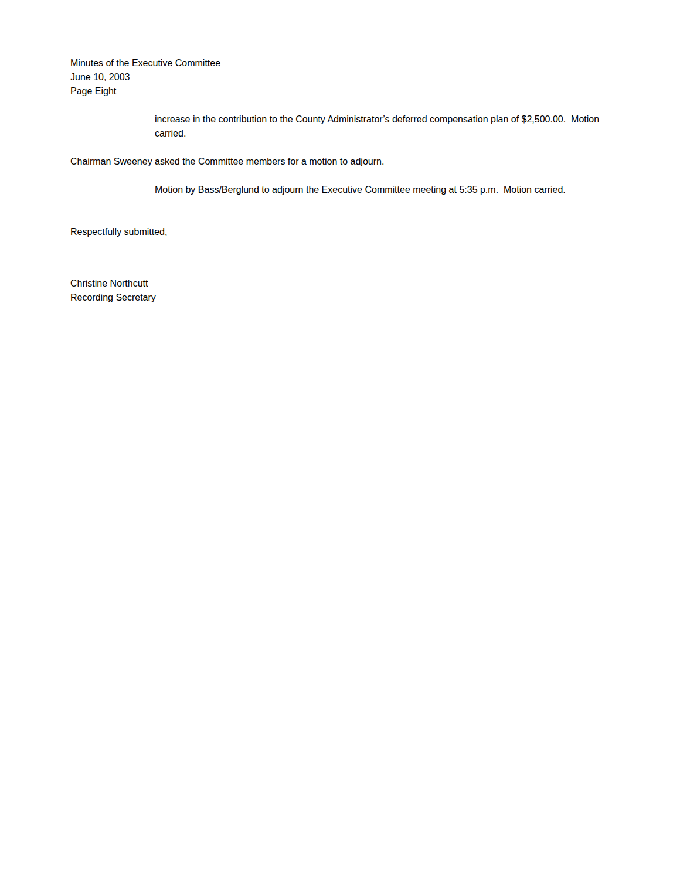Minutes of the Executive Committee
June 10, 2003
Page Eight
increase in the contribution to the County Administrator’s deferred compensation plan of $2,500.00. Motion carried.
Chairman Sweeney asked the Committee members for a motion to adjourn.
Motion by Bass/Berglund to adjourn the Executive Committee meeting at 5:35 p.m. Motion carried.
Respectfully submitted,
Christine Northcutt
Recording Secretary